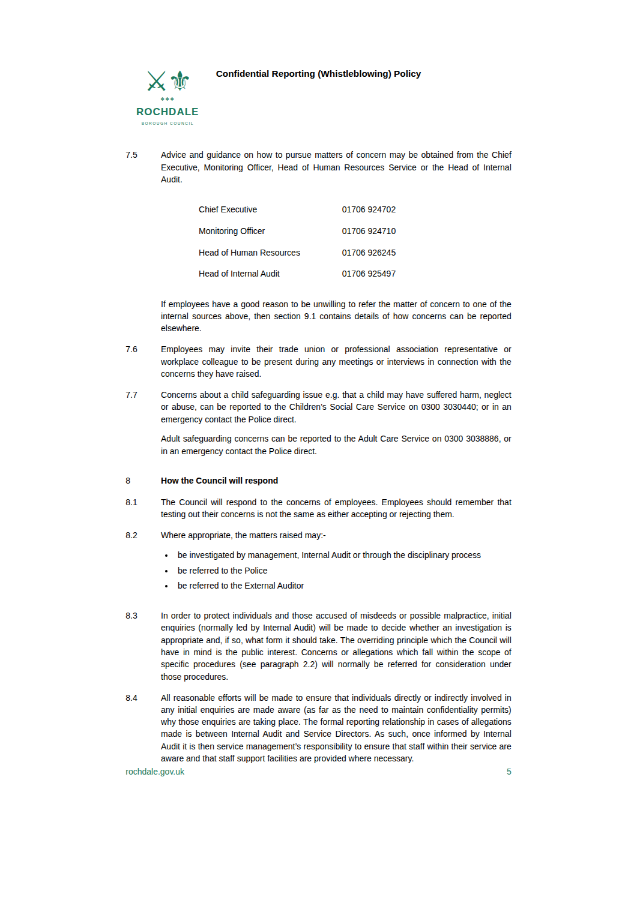⚔⚜
❖❖❖
ROCHDALE
BOROUGH COUNCIL
Confidential Reporting (Whistleblowing) Policy
7.5
Advice and guidance on how to pursue matters of concern may be obtained from the Chief Executive, Monitoring Officer, Head of Human Resources Service or the Head of Internal Audit.
| Chief Executive | 01706 924702 |
| Monitoring Officer | 01706 924710 |
| Head of Human Resources | 01706 926245 |
| Head of Internal Audit | 01706 925497 |
If employees have a good reason to be unwilling to refer the matter of concern to one of the internal sources above, then section 9.1 contains details of how concerns can be reported elsewhere.
7.6
Employees may invite their trade union or professional association representative or workplace colleague to be present during any meetings or interviews in connection with the concerns they have raised.
7.7
Concerns about a child safeguarding issue e.g. that a child may have suffered harm, neglect or abuse, can be reported to the Children’s Social Care Service on 0300 3030440; or in an emergency contact the Police direct.
Adult safeguarding concerns can be reported to the Adult Care Service on 0300 3038886, or in an emergency contact the Police direct.
8
How the Council will respond
8.1
The Council will respond to the concerns of employees. Employees should remember that testing out their concerns is not the same as either accepting or rejecting them.
8.2
Where appropriate, the matters raised may:-
be investigated by management, Internal Audit or through the disciplinary process
be referred to the Police
be referred to the External Auditor
8.3
In order to protect individuals and those accused of misdeeds or possible malpractice, initial enquiries (normally led by Internal Audit) will be made to decide whether an investigation is appropriate and, if so, what form it should take. The overriding principle which the Council will have in mind is the public interest. Concerns or allegations which fall within the scope of specific procedures (see paragraph 2.2) will normally be referred for consideration under those procedures.
8.4
All reasonable efforts will be made to ensure that individuals directly or indirectly involved in any initial enquiries are made aware (as far as the need to maintain confidentiality permits) why those enquiries are taking place. The formal reporting relationship in cases of allegations made is between Internal Audit and Service Directors. As such, once informed by Internal Audit it is then service management’s responsibility to ensure that staff within their service are aware and that staff support facilities are provided where necessary.
rochdale.gov.uk 5